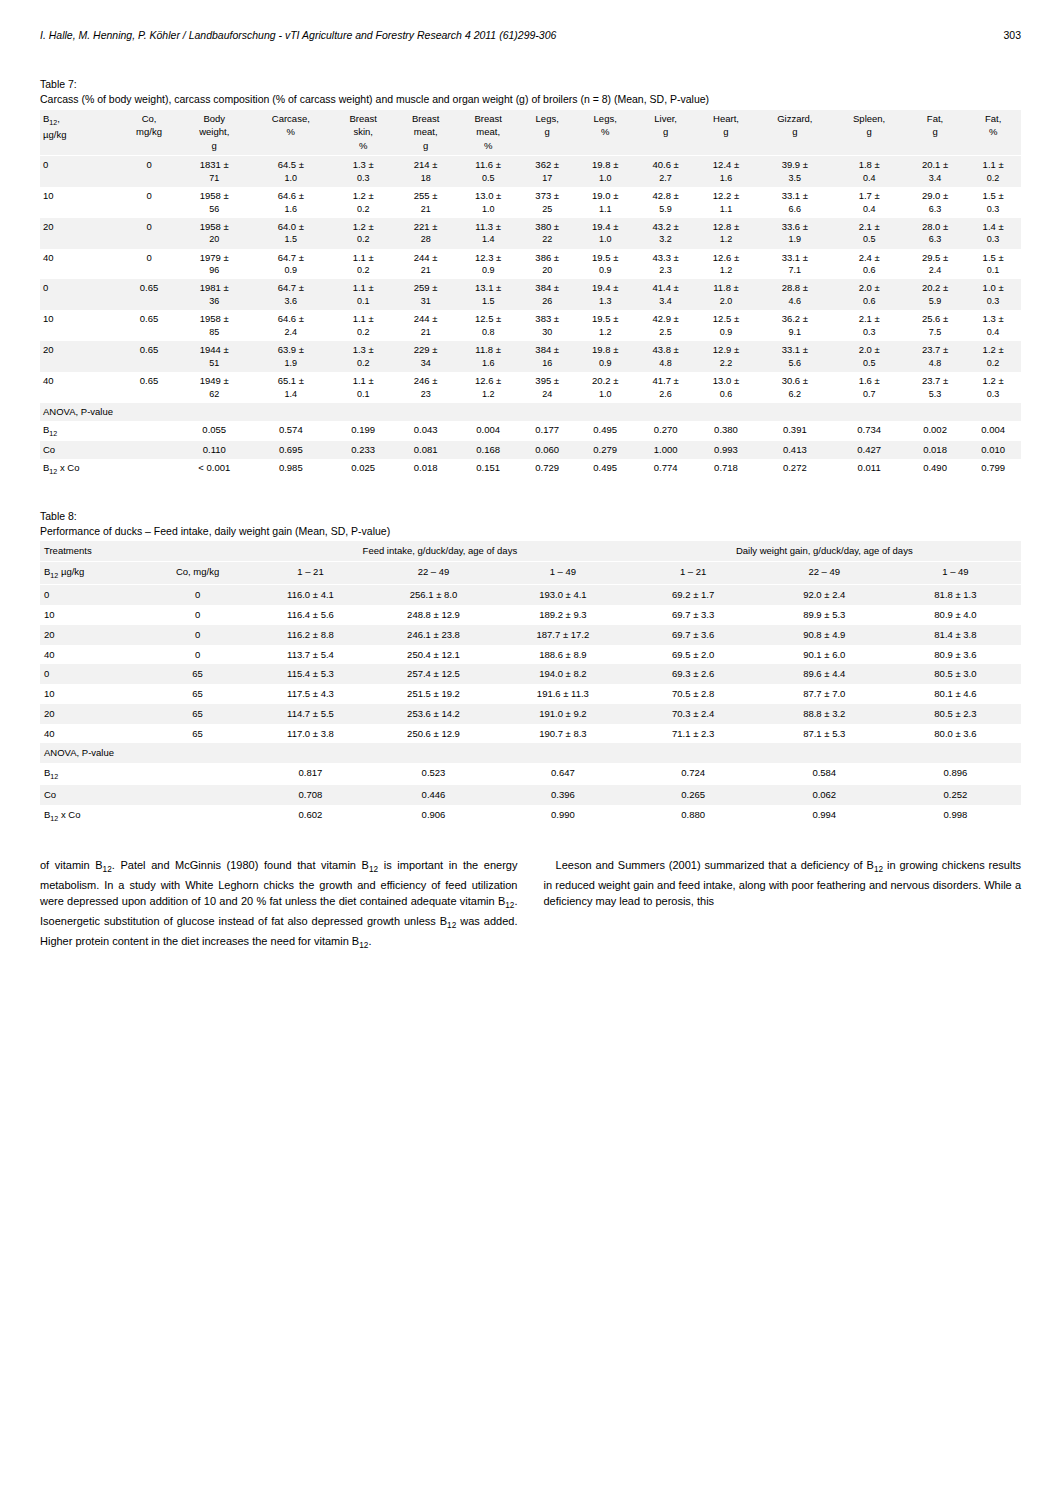I. Halle, M. Henning, P. Köhler / Landbauforschung - vTI Agriculture and Forestry Research 4 2011 (61)299-306 303
Table 7: Carcass (% of body weight), carcass composition (% of carcass weight) and muscle and organ weight (g) of broilers (n = 8) (Mean, SD, P-value)
| B 12 , µg/kg | Co, mg/kg | Body weight, g | Carcase, % | Breast skin, % | Breast meat, g | Breast meat, % | Legs, g | Legs, % | Liver, g | Heart, g | Gizzard, g | Spleen, g | Fat, g | Fat, % |
| --- | --- | --- | --- | --- | --- | --- | --- | --- | --- | --- | --- | --- | --- | --- |
| 0 | 0 | 1831 ± 71 | 64.5 ± 1.0 | 1.3 ± 0.3 | 214 ± 18 | 11.6 ± 0.5 | 362 ± 17 | 19.8 ± 1.0 | 40.6 ± 2.7 | 12.4 ± 1.6 | 39.9 ± 3.5 | 1.8 ± 0.4 | 20.1 ± 3.4 | 1.1 ± 0.2 |
| 10 | 0 | 1958 ± 56 | 64.6 ± 1.6 | 1.2 ± 0.2 | 255 ± 21 | 13.0 ± 1.0 | 373 ± 25 | 19.0 ± 1.1 | 42.8 ± 5.9 | 12.2 ± 1.1 | 33.1 ± 6.6 | 1.7 ± 0.4 | 29.0 ± 6.3 | 1.5 ± 0.3 |
| 20 | 0 | 1958 ± 20 | 64.0 ± 1.5 | 1.2 ± 0.2 | 221 ± 28 | 11.3 ± 1.4 | 380 ± 22 | 19.4 ± 1.0 | 43.2 ± 3.2 | 12.8 ± 1.2 | 33.6 ± 1.9 | 2.1 ± 0.5 | 28.0 ± 6.3 | 1.4 ± 0.3 |
| 40 | 0 | 1979 ± 96 | 64.7 ± 0.9 | 1.1 ± 0.2 | 244 ± 21 | 12.3 ± 0.9 | 386 ± 20 | 19.5 ± 0.9 | 43.3 ± 2.3 | 12.6 ± 1.2 | 33.1 ± 7.1 | 2.4 ± 0.6 | 29.5 ± 2.4 | 1.5 ± 0.1 |
| 0 | 0.65 | 1981 ± 36 | 64.7 ± 3.6 | 1.1 ± 0.1 | 259 ± 31 | 13.1 ± 1.5 | 384 ± 26 | 19.4 ± 1.3 | 41.4 ± 3.4 | 11.8 ± 2.0 | 28.8 ± 4.6 | 2.0 ± 0.6 | 20.2 ± 5.9 | 1.0 ± 0.3 |
| 10 | 0.65 | 1958 ± 85 | 64.6 ± 2.4 | 1.1 ± 0.2 | 244 ± 21 | 12.5 ± 0.8 | 383 ± 30 | 19.5 ± 1.2 | 42.9 ± 2.5 | 12.5 ± 0.9 | 36.2 ± 9.1 | 2.1 ± 0.3 | 25.6 ± 7.5 | 1.3 ± 0.4 |
| 20 | 0.65 | 1944 ± 51 | 63.9 ± 1.9 | 1.3 ± 0.2 | 229 ± 34 | 11.8 ± 1.6 | 384 ± 16 | 19.8 ± 0.9 | 43.8 ± 4.8 | 12.9 ± 2.2 | 33.1 ± 5.6 | 2.0 ± 0.5 | 23.7 ± 4.8 | 1.2 ± 0.2 |
| 40 | 0.65 | 1949 ± 62 | 65.1 ± 1.4 | 1.1 ± 0.1 | 246 ± 23 | 12.6 ± 1.2 | 395 ± 24 | 20.2 ± 1.0 | 41.7 ± 2.6 | 13.0 ± 0.6 | 30.6 ± 6.2 | 1.6 ± 0.7 | 23.7 ± 5.3 | 1.2 ± 0.3 |
| ANOVA, P-value |
| B 12 | | 0.055 | 0.574 | 0.199 | 0.043 | 0.004 | 0.177 | 0.495 | 0.270 | 0.380 | 0.391 | 0.734 | 0.002 | 0.004 |
| Co | | 0.110 | 0.695 | 0.233 | 0.081 | 0.168 | 0.060 | 0.279 | 1.000 | 0.993 | 0.413 | 0.427 | 0.018 | 0.010 |
| B 12 x Co | | < 0.001 | 0.985 | 0.025 | 0.018 | 0.151 | 0.729 | 0.495 | 0.774 | 0.718 | 0.272 | 0.011 | 0.490 | 0.799 |
Table 8: Performance of ducks – Feed intake, daily weight gain (Mean, SD, P-value)
| Treatments | Feed intake, g/duck/day, age of days | Daily weight gain, g/duck/day, age of days |
| --- | --- | --- |
| B 12 µg/kg | Co, mg/kg | 1 – 21 | 22 – 49 | 1 – 49 | 1 – 21 | 22 – 49 | 1 – 49 |
| 0 | 0 | 116.0 ± 4.1 | 256.1 ± 8.0 | 193.0 ± 4.1 | 69.2 ± 1.7 | 92.0 ± 2.4 | 81.8 ± 1.3 |
| 10 | 0 | 116.4 ± 5.6 | 248.8 ± 12.9 | 189.2 ± 9.3 | 69.7 ± 3.3 | 89.9 ± 5.3 | 80.9 ± 4.0 |
| 20 | 0 | 116.2 ± 8.8 | 246.1 ± 23.8 | 187.7 ± 17.2 | 69.7 ± 3.6 | 90.8 ± 4.9 | 81.4 ± 3.8 |
| 40 | 0 | 113.7 ± 5.4 | 250.4 ± 12.1 | 188.6 ± 8.9 | 69.5 ± 2.0 | 90.1 ± 6.0 | 80.9 ± 3.6 |
| 0 | 65 | 115.4 ± 5.3 | 257.4 ± 12.5 | 194.0 ± 8.2 | 69.3 ± 2.6 | 89.6 ± 4.4 | 80.5 ± 3.0 |
| 10 | 65 | 117.5 ± 4.3 | 251.5 ± 19.2 | 191.6 ± 11.3 | 70.5 ± 2.8 | 87.7 ± 7.0 | 80.1 ± 4.6 |
| 20 | 65 | 114.7 ± 5.5 | 253.6 ± 14.2 | 191.0 ± 9.2 | 70.3 ± 2.4 | 88.8 ± 3.2 | 80.5 ± 2.3 |
| 40 | 65 | 117.0 ± 3.8 | 250.6 ± 12.9 | 190.7 ± 8.3 | 71.1 ± 2.3 | 87.1 ± 5.3 | 80.0 ± 3.6 |
| ANOVA, P-value |
| B 12 | | 0.817 | 0.523 | 0.647 | 0.724 | 0.584 | 0.896 |
| Co | | 0.708 | 0.446 | 0.396 | 0.265 | 0.062 | 0.252 |
| B 12 x Co | | 0.602 | 0.906 | 0.990 | 0.880 | 0.994 | 0.998 |
of vitamin B12. Patel and McGinnis (1980) found that vitamin B12 is important in the energy metabolism. In a study with White Leghorn chicks the growth and efficiency of feed utilization were depressed upon addition of 10 and 20 % fat unless the diet contained adequate vitamin B12. Isoenergetic substitution of glucose instead of fat also depressed growth unless B12 was added. Higher protein content in the diet increases the need for vitamin B12.
Leeson and Summers (2001) summarized that a deficiency of B12 in growing chickens results in reduced weight gain and feed intake, along with poor feathering and nervous disorders. While a deficiency may lead to perosis, this